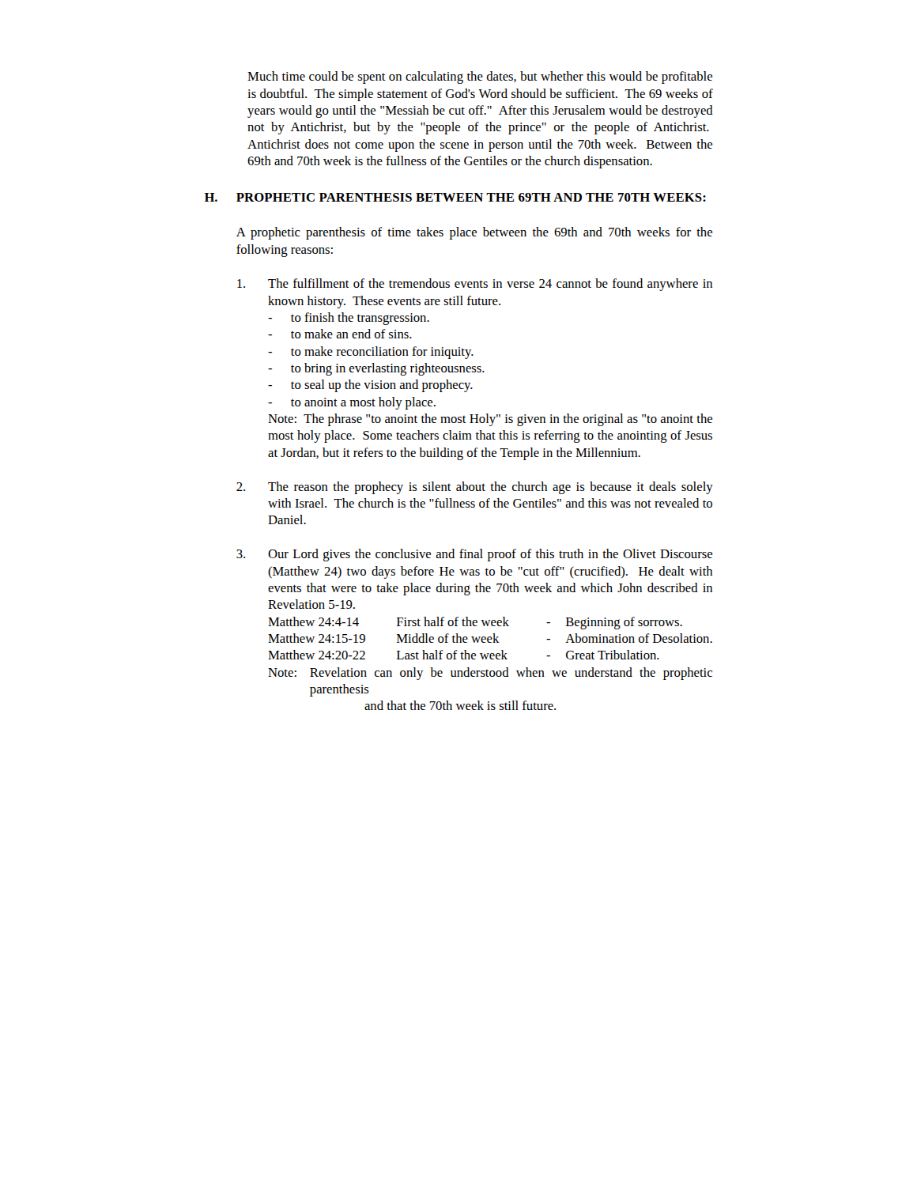Much time could be spent on calculating the dates, but whether this would be profitable is doubtful. The simple statement of God's Word should be sufficient. The 69 weeks of years would go until the "Messiah be cut off." After this Jerusalem would be destroyed not by Antichrist, but by the "people of the prince" or the people of Antichrist. Antichrist does not come upon the scene in person until the 70th week. Between the 69th and 70th week is the fullness of the Gentiles or the church dispensation.
H.
PROPHETIC PARENTHESIS BETWEEN THE 69TH AND THE 70TH WEEKS:
A prophetic parenthesis of time takes place between the 69th and 70th weeks for the following reasons:
1.
The fulfillment of the tremendous events in verse 24 cannot be found anywhere in known history. These events are still future.
-to finish the transgression.
-to make an end of sins.
-to make reconciliation for iniquity.
-to bring in everlasting righteousness.
-to seal up the vision and prophecy.
-to anoint a most holy place.
Note: The phrase "to anoint the most Holy" is given in the original as "to anoint the most holy place. Some teachers claim that this is referring to the anointing of Jesus at Jordan, but it refers to the building of the Temple in the Millennium.
2.
The reason the prophecy is silent about the church age is because it deals solely with Israel. The church is the "fullness of the Gentiles" and this was not revealed to Daniel.
3.
Our Lord gives the conclusive and final proof of this truth in the Olivet Discourse (Matthew 24) two days before He was to be "cut off" (crucified). He dealt with events that were to take place during the 70th week and which John described in Revelation 5-19.
| Matthew 24:4-14 | First half of the week | - | Beginning of sorrows. |
| Matthew 24:15-19 | Middle of the week | - | Abomination of Desolation. |
| Matthew 24:20-22 | Last half of the week | - | Great Tribulation. |
Note:
Revelation can only be understood when we understand the prophetic parenthesis and that the 70th week is still future.